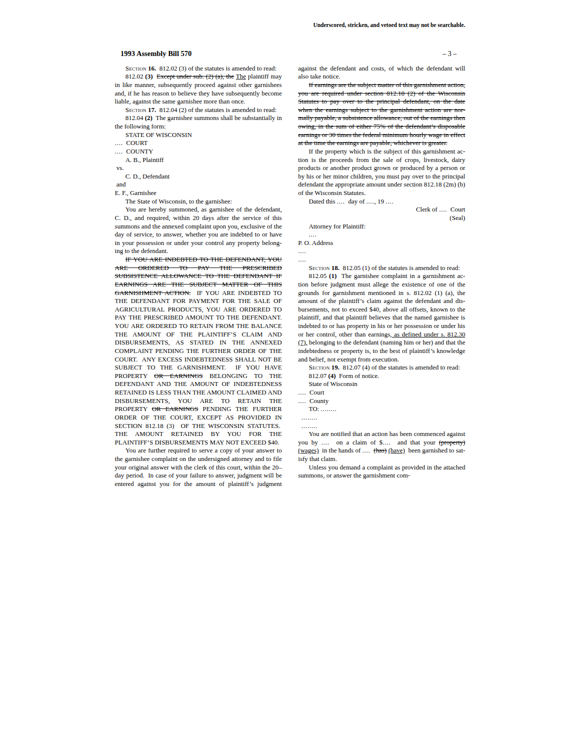Underscored, stricken, and vetoed text may not be searchable.
1993 Assembly Bill 570
– 3 –
Section 16. 812.02 (3) of the statutes is amended to read:
812.02 (3) Except under sub. (2) (a), the The plaintiff may in like manner, subsequently proceed against other garnishees and, if he has reason to believe they have subsequently become liable, against the same garnishee more than once.
Section 17. 812.04 (2) of the statutes is amended to read:
812.04 (2) The garnishee summons shall be substantially in the following form:
STATE OF WISCONSIN
.... COURT
.... COUNTY
A. B., Plaintiff
vs.
C. D., Defendant
and
E. F., Garnishee
The State of Wisconsin, to the garnishee:
You are hereby summoned, as garnishee of the defendant, C. D., and required, within 20 days after the service of this summons and the annexed complaint upon you, exclusive of the day of service, to answer, whether you are indebted to or have in your possession or under your control any property belonging to the defendant.
IF YOU ARE INDEBTED TO THE DEFENDANT, YOU ARE ORDERED TO PAY THE PRESCRIBED SUBSISTENCE ALLOWANCE TO THE DEFENDANT IF EARNINGS ARE THE SUBJECT MATTER OF THIS GARNISHMENT ACTION. IF YOU ARE INDEBTED TO THE DEFENDANT FOR PAYMENT FOR THE SALE OF AGRICULTURAL PRODUCTS, YOU ARE ORDERED TO PAY THE PRESCRIBED AMOUNT TO THE DEFENDANT. YOU ARE ORDERED TO RETAIN FROM THE BALANCE THE AMOUNT OF THE PLAINTIFF’S CLAIM AND DISBURSEMENTS, AS STATED IN THE ANNEXED COMPLAINT PENDING THE FURTHER ORDER OF THE COURT. ANY EXCESS INDEBTEDNESS SHALL NOT BE SUBJECT TO THE GARNISHMENT. IF YOU HAVE PROPERTY OR EARNINGS BELONGING TO THE DEFENDANT AND THE AMOUNT OF INDEBTEDNESS RETAINED IS LESS THAN THE AMOUNT CLAIMED AND DISBURSEMENTS, YOU ARE TO RETAIN THE PROPERTY OR EARNINGS PENDING THE FURTHER ORDER OF THE COURT, EXCEPT AS PROVIDED IN SECTION 812.18 (3) OF THE WISCONSIN STATUTES. THE AMOUNT RETAINED BY YOU FOR THE PLAINTIFF’S DISBURSEMENTS MAY NOT EXCEED $40.
You are further required to serve a copy of your answer to the garnishee complaint on the undersigned attorney and to file your original answer with the clerk of this court, within the 20–day period. In case of your failure to answer, judgment will be entered against you for the amount of plaintiff’s judgment against the defendant and costs, of which the defendant will also take notice.
If earnings are the subject matter of this garnishment action, you are required under section 812.18 (2) of the Wisconsin Statutes to pay over to the principal defendant, on the date when the earnings subject to the garnishment action are normally payable, a subsistence allowance, out of the earnings then owing, in the sum of either 75% of the defendant’s disposable earnings or 30 times the federal minimum hourly wage in effect at the time the earnings are payable, whichever is greater.
If the property which is the subject of this garnishment action is the proceeds from the sale of crops, livestock, dairy products or another product grown or produced by a person or by his or her minor children, you must pay over to the principal defendant the appropriate amount under section 812.18 (2m) (b) of the Wisconsin Statutes.
Dated this .... day of ...., 19 ....
Clerk of .... Court
(Seal)
Attorney for Plaintiff:
....
P. O. Address
....
....
Section 18. 812.05 (1) of the statutes is amended to read:
812.05 (1) The garnishee complaint in a garnishment action before judgment must allege the existence of one of the grounds for garnishment mentioned in s. 812.02 (1) (a), the amount of the plaintiff’s claim against the defendant and disbursements, not to exceed $40, above all offsets, known to the plaintiff, and that plaintiff believes that the named garnishee is indebted to or has property in his or her possession or under his or her control, other than earnings, as defined under s. 812.30 (7), belonging to the defendant (naming him or her) and that the indebtedness or property is, to the best of plaintiff’s knowledge and belief, not exempt from execution.
Section 19. 812.07 (4) of the statutes is amended to read:
812.07 (4) Form of notice.
State of Wisconsin
.... Court
.... County
TO: ........
........
........
You are notified that an action has been commenced against you by .... on a claim of $.... and that your (property) (wages) in the hands of .... (has) (have) been garnished to satisfy that claim.
Unless you demand a complaint as provided in the attached summons, or answer the garnishment com-